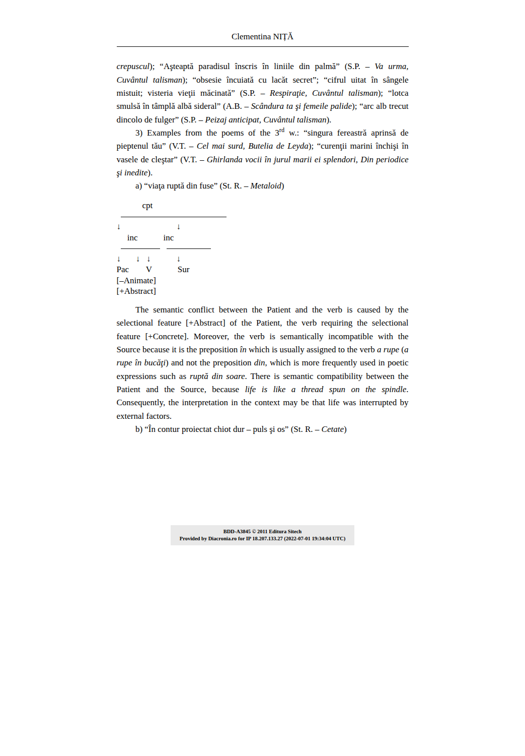Clementina NIȚĂ
crepuscul); “Aşteaptă paradisul înscris în liniile din palmă” (S.P. – Va urma, Cuvântul talisman); “obsesie încuiată cu lacăt secret”; “cifrul uitat în sângele mistuit; visteria vieţii măcinată” (S.P. – Respiraţie, Cuvântul talisman); “lotca smulsă în tâmplă albă sideral” (A.B. – Scândura ta şi femeile palide); “arc alb trecut dincolo de fulger” (S.P. – Peizaj anticipat, Cuvântul talisman).
3) Examples from the poems of the 3rd w.: “singura fereastră aprinsă de pieptenul tău” (V.T. – Cel mai surd, Butelia de Leyda); “curenţii marini închişi în vasele de cleştar” (V.T. – Ghirlanda vocii în jurul marii ei splendori, Din periodice şi inedite).
a) “viaţa ruptă din fuse” (St. R. – Metaloid)
cpt
↓ ↓
inc inc
↓ ↓ ↓ ↓
Pac V Sur
[–Animate]
[+Abstract]
The semantic conflict between the Patient and the verb is caused by the selectional feature [+Abstract] of the Patient, the verb requiring the selectional feature [+Concrete]. Moreover, the verb is semantically incompatible with the Source because it is the preposition în which is usually assigned to the verb a rupe (a rupe în bucăţi) and not the preposition din, which is more frequently used in poetic expressions such as ruptă din soare. There is semantic compatibility between the Patient and the Source, because life is like a thread spun on the spindle. Consequently, the interpretation in the context may be that life was interrupted by external factors.
b) “În contur proiectat chiot dur – puls şi os” (St. R. – Cetate)
BDD-A3845 © 2011 Editura Sitech
Provided by Diacronia.ro for IP 18.207.133.27 (2022-07-01 19:34:04 UTC)